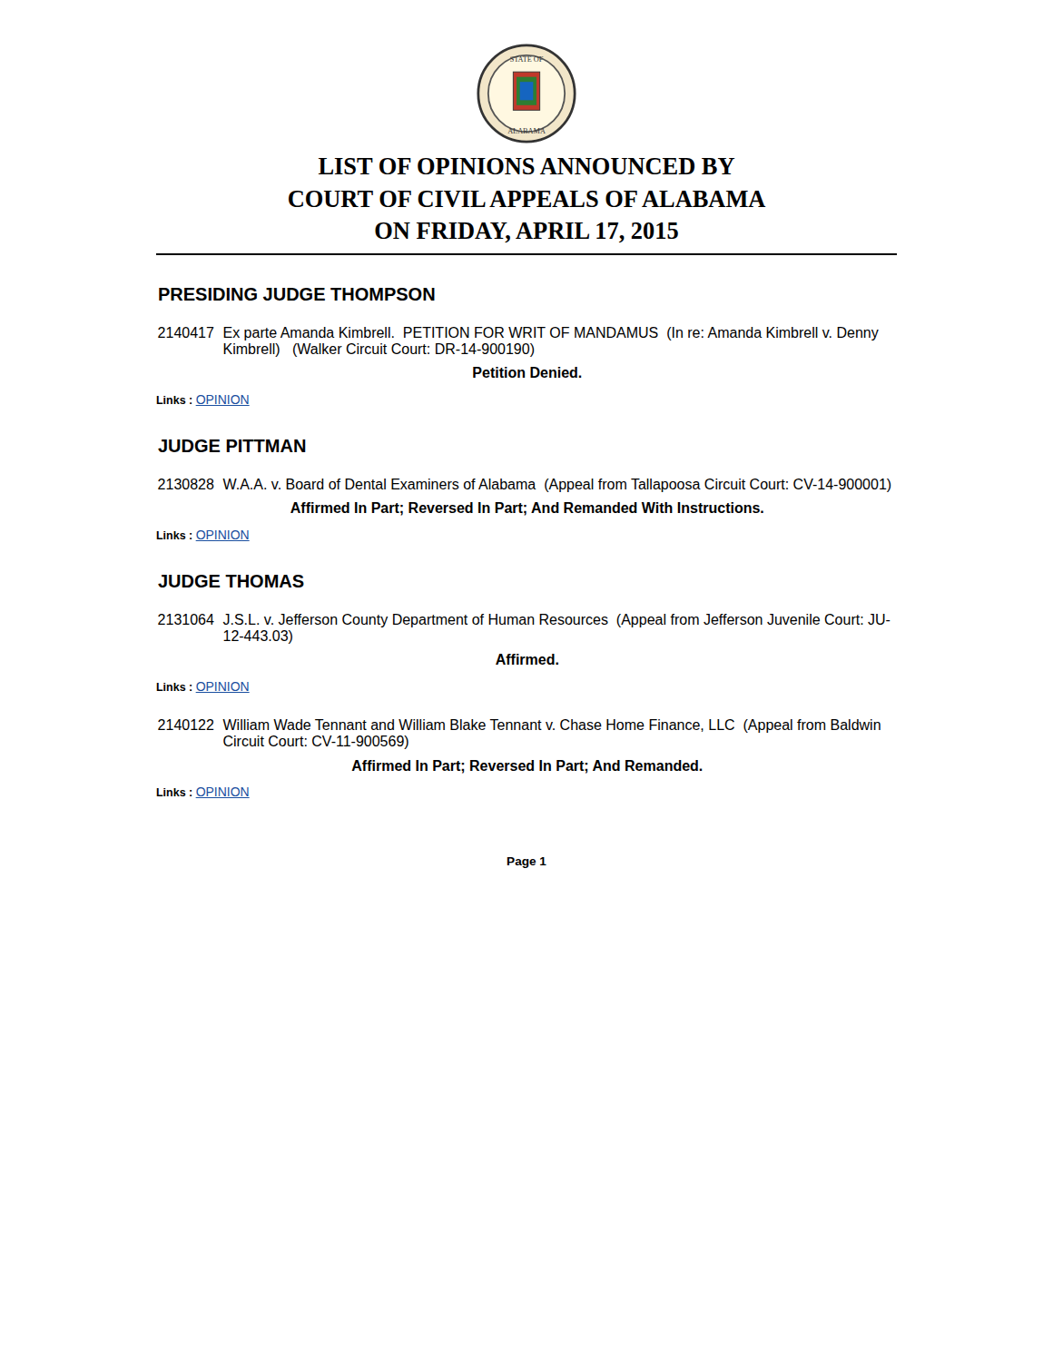LIST OF OPINIONS ANNOUNCED BY COURT OF CIVIL APPEALS OF ALABAMA ON FRIDAY, APRIL 17, 2015
PRESIDING JUDGE THOMPSON
2140417 Ex parte Amanda Kimbrell. PETITION FOR WRIT OF MANDAMUS (In re: Amanda Kimbrell v. Denny Kimbrell) (Walker Circuit Court: DR-14-900190)
Petition Denied.
Links : OPINION
JUDGE PITTMAN
2130828 W.A.A. v. Board of Dental Examiners of Alabama (Appeal from Tallapoosa Circuit Court: CV-14-900001)
Affirmed In Part; Reversed In Part; And Remanded With Instructions.
Links : OPINION
JUDGE THOMAS
2131064 J.S.L. v. Jefferson County Department of Human Resources (Appeal from Jefferson Juvenile Court: JU-12-443.03)
Affirmed.
Links : OPINION
2140122 William Wade Tennant and William Blake Tennant v. Chase Home Finance, LLC (Appeal from Baldwin Circuit Court: CV-11-900569)
Affirmed In Part; Reversed In Part; And Remanded.
Links : OPINION
Page 1